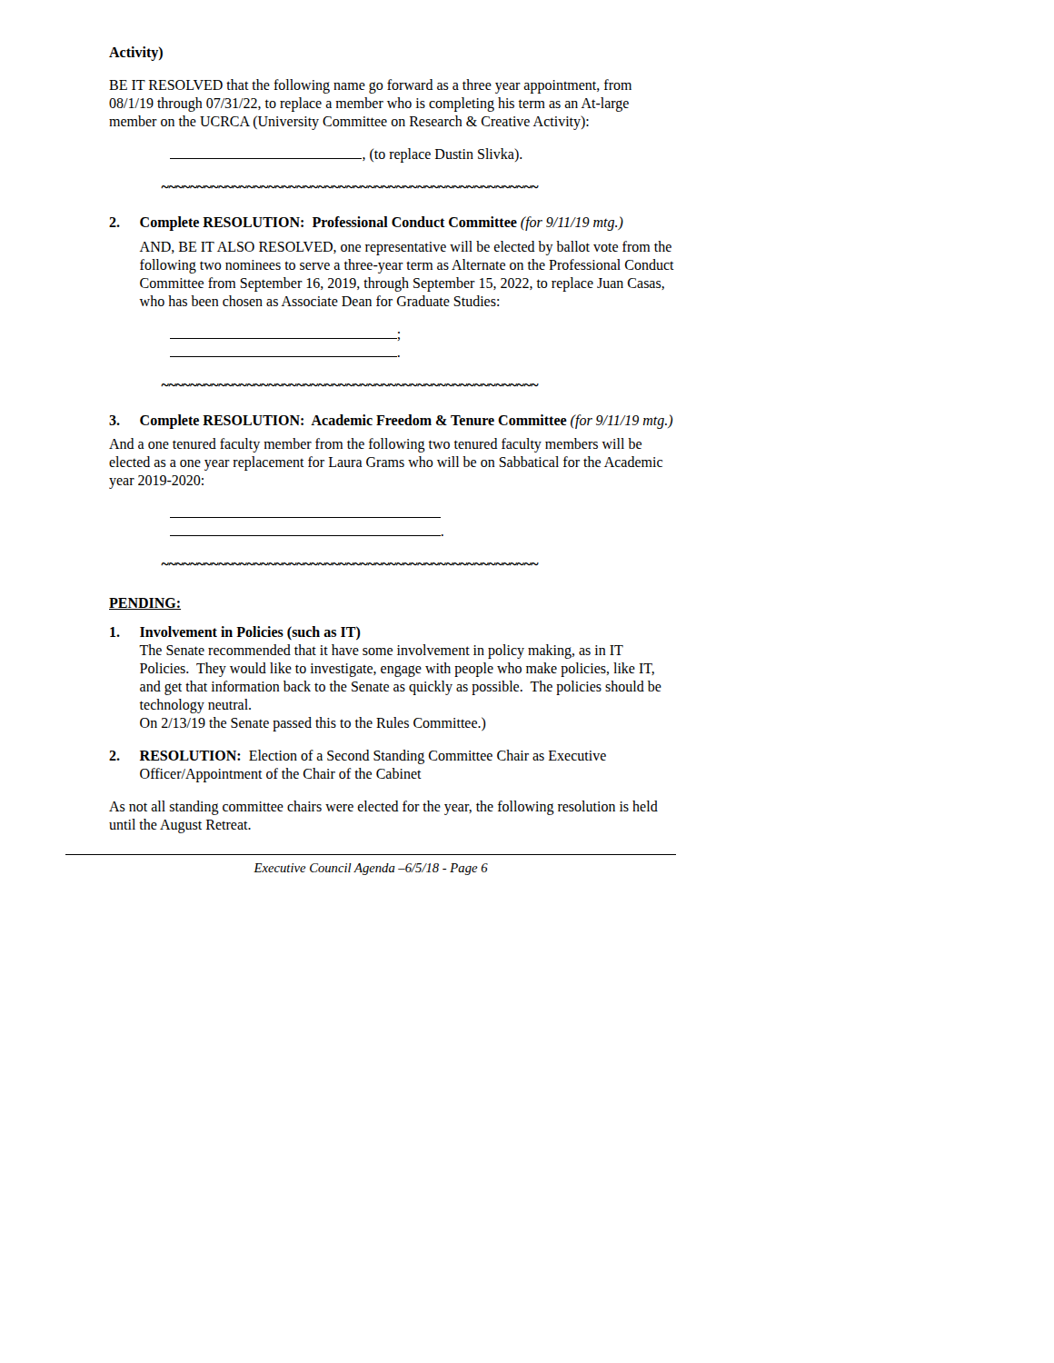Activity)
BE IT RESOLVED that the following name go forward as a three year appointment, from 08/1/19 through 07/31/22, to replace a member who is completing his term as an At-large member on the UCRCA (University Committee on Research & Creative Activity):
, (to replace Dustin Slivka).
~~~~~~~~~~~~~~~~~~~~~~~~~~~~~~~~~~~~~~~~~~~~~~~~~~~~~
2.
Complete RESOLUTION: Professional Conduct Committee (for 9/11/19 mtg.)
AND, BE IT ALSO RESOLVED, one representative will be elected by ballot vote from the following two nominees to serve a three-year term as Alternate on the Professional Conduct Committee from September 16, 2019, through September 15, 2022, to replace Juan Casas, who has been chosen as Associate Dean for Graduate Studies:
;
.
~~~~~~~~~~~~~~~~~~~~~~~~~~~~~~~~~~~~~~~~~~~~~~~~~~~~~
3.
Complete RESOLUTION: Academic Freedom & Tenure Committee (for 9/11/19 mtg.)
And a one tenured faculty member from the following two tenured faculty members will be elected as a one year replacement for Laura Grams who will be on Sabbatical for the Academic year 2019-2020:
.
~~~~~~~~~~~~~~~~~~~~~~~~~~~~~~~~~~~~~~~~~~~~~~~~~~~~~
PENDING:
1.
Involvement in Policies (such as IT)
The Senate recommended that it have some involvement in policy making, as in IT Policies. They would like to investigate, engage with people who make policies, like IT, and get that information back to the Senate as quickly as possible. The policies should be technology neutral.
On 2/13/19 the Senate passed this to the Rules Committee.)
2.
RESOLUTION: Election of a Second Standing Committee Chair as Executive Officer/Appointment of the Chair of the Cabinet
As not all standing committee chairs were elected for the year, the following resolution is held until the August Retreat.
Executive Council Agenda –6/5/18 - Page 6